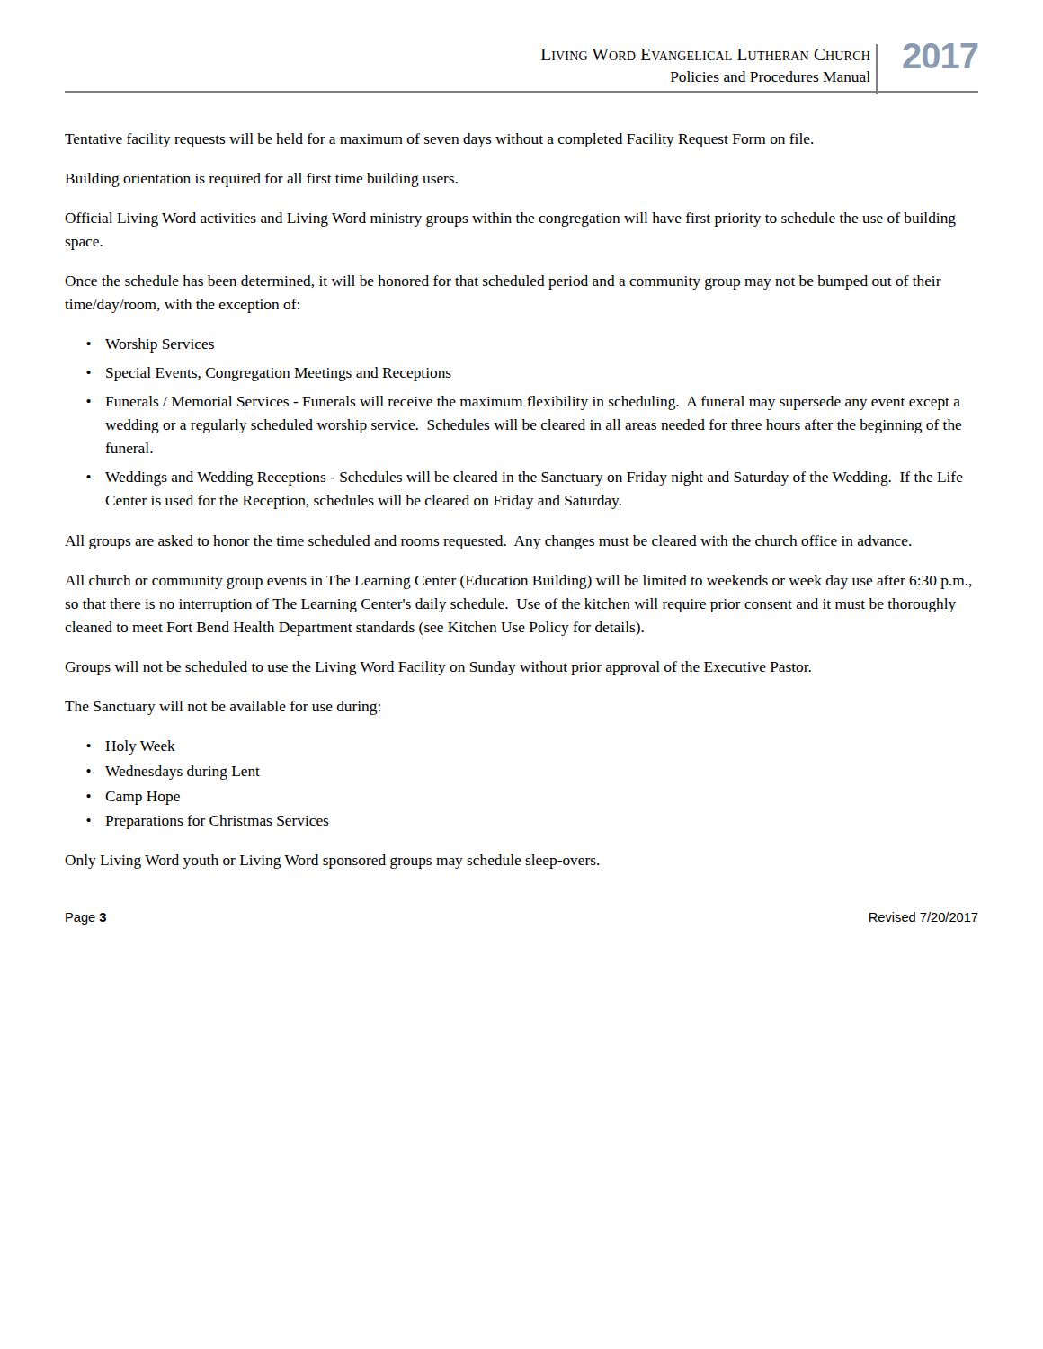Living Word Evangelical Lutheran Church
Policies and Procedures Manual
2017
Tentative facility requests will be held for a maximum of seven days without a completed Facility Request Form on file.
Building orientation is required for all first time building users.
Official Living Word activities and Living Word ministry groups within the congregation will have first priority to schedule the use of building space.
Once the schedule has been determined, it will be honored for that scheduled period and a community group may not be bumped out of their time/day/room, with the exception of:
Worship Services
Special Events, Congregation Meetings and Receptions
Funerals / Memorial Services - Funerals will receive the maximum flexibility in scheduling. A funeral may supersede any event except a wedding or a regularly scheduled worship service. Schedules will be cleared in all areas needed for three hours after the beginning of the funeral.
Weddings and Wedding Receptions - Schedules will be cleared in the Sanctuary on Friday night and Saturday of the Wedding. If the Life Center is used for the Reception, schedules will be cleared on Friday and Saturday.
All groups are asked to honor the time scheduled and rooms requested. Any changes must be cleared with the church office in advance.
All church or community group events in The Learning Center (Education Building) will be limited to weekends or week day use after 6:30 p.m., so that there is no interruption of The Learning Center's daily schedule. Use of the kitchen will require prior consent and it must be thoroughly cleaned to meet Fort Bend Health Department standards (see Kitchen Use Policy for details).
Groups will not be scheduled to use the Living Word Facility on Sunday without prior approval of the Executive Pastor.
The Sanctuary will not be available for use during:
Holy Week
Wednesdays during Lent
Camp Hope
Preparations for Christmas Services
Only Living Word youth or Living Word sponsored groups may schedule sleep-overs.
Page 3
Revised 7/20/2017